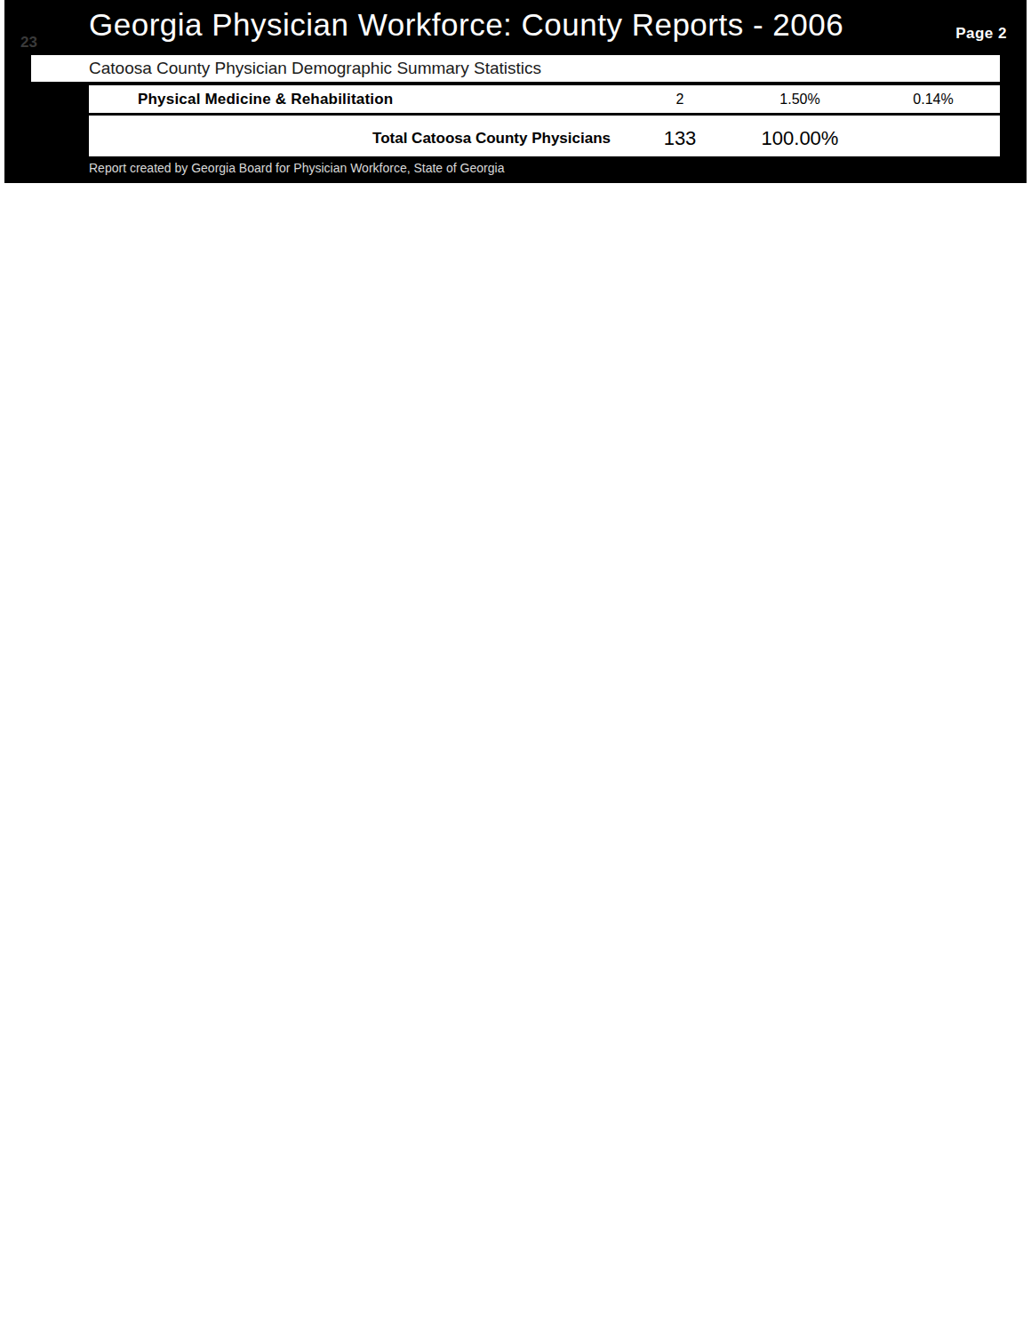23 Georgia Physician Workforce: County Reports - 2006 Page 2
Catoosa County Physician Demographic Summary Statistics
| Physical Medicine & Rehabilitation | 2 | 1.50% | 0.14% |
| Total Catoosa County Physicians | 133 | 100.00% | |
Report created by Georgia Board for Physician Workforce, State of Georgia